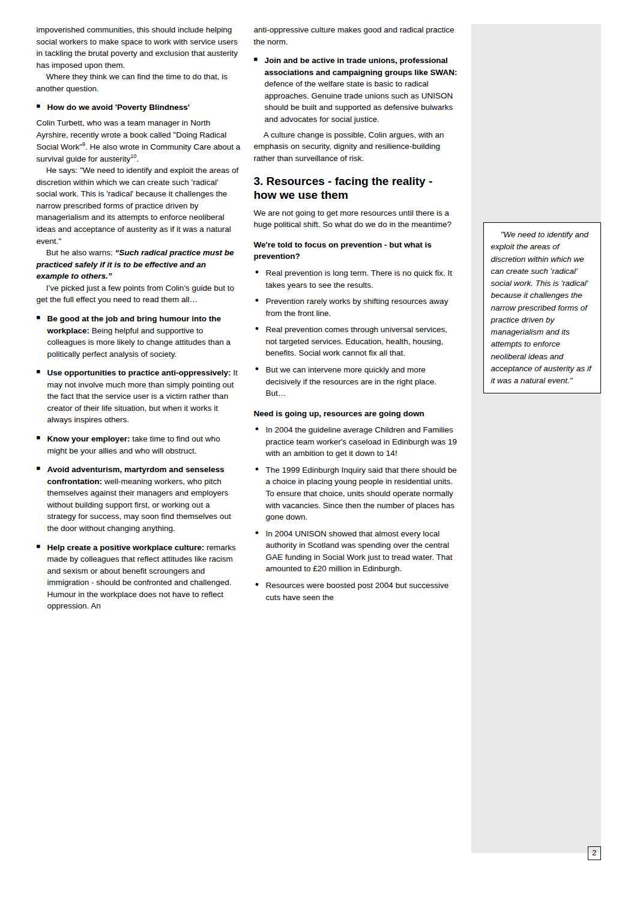impoverished communities, this should include helping social workers to make space to work with service users in tackling the brutal poverty and exclusion that austerity has imposed upon them.
Where they think we can find the time to do that, is another question.
How do we avoid 'Poverty Blindness'
Colin Turbett, who was a team manager in North Ayrshire, recently wrote a book called "Doing Radical Social Work"9. He also wrote in Community Care about a survival guide for austerity10.
He says: "We need to identify and exploit the areas of discretion within which we can create such 'radical' social work. This is 'radical' because it challenges the narrow prescribed forms of practice driven by managerialism and its attempts to enforce neoliberal ideas and acceptance of austerity as if it was a natural event."
But he also warns: “Such radical practice must be practiced safely if it is to be effective and an example to others.”
I’ve picked just a few points from Colin’s guide but to get the full effect you need to read them all…
Be good at the job and bring humour into the workplace: Being helpful and supportive to colleagues is more likely to change attitudes than a politically perfect analysis of society.
Use opportunities to practice anti-oppressively: It may not involve much more than simply pointing out the fact that the service user is a victim rather than creator of their life situation, but when it works it always inspires others.
Know your employer: take time to find out who might be your allies and who will obstruct.
Avoid adventurism, martyrdom and senseless confrontation: well-meaning workers, who pitch themselves against their managers and employers without building support first, or working out a strategy for success, may soon find themselves out the door without changing anything.
Help create a positive workplace culture: remarks made by colleagues that reflect attitudes like racism and sexism or about benefit scroungers and immigration - should be confronted and challenged. Humour in the workplace does not have to reflect oppression. An
anti-oppressive culture makes good and radical practice the norm.
Join and be active in trade unions, professional associations and campaigning groups like SWAN: defence of the welfare state is basic to radical approaches. Genuine trade unions such as UNISON should be built and supported as defensive bulwarks and advocates for social justice.
A culture change is possible, Colin argues, with an emphasis on security, dignity and resilience-building rather than surveillance of risk.
3. Resources - facing the reality - how we use them
We are not going to get more resources until there is a huge political shift. So what do we do in the meantime?
We're told to focus on prevention - but what is prevention?
Real prevention is long term. There is no quick fix. It takes years to see the results.
Prevention rarely works by shifting resources away from the front line.
Real prevention comes through universal services, not targeted services. Education, health, housing, benefits. Social work cannot fix all that.
But we can intervene more quickly and more decisively if the resources are in the right place. But…
Need is going up, resources are going down
In 2004 the guideline average Children and Families practice team worker's caseload in Edinburgh was 19 with an ambition to get it down to 14!
The 1999 Edinburgh Inquiry said that there should be a choice in placing young people in residential units. To ensure that choice, units should operate normally with vacancies. Since then the number of places has gone down.
In 2004 UNISON showed that almost every local authority in Scotland was spending over the central GAE funding in Social Work just to tread water. That amounted to £20 million in Edinburgh.
Resources were boosted post 2004 but successive cuts have seen the
"We need to identify and exploit the areas of discretion within which we can create such 'radical' social work. This is 'radical' because it challenges the narrow prescribed forms of practice driven by managerialism and its attempts to enforce neoliberal ideas and acceptance of austerity as if it was a natural event."
2